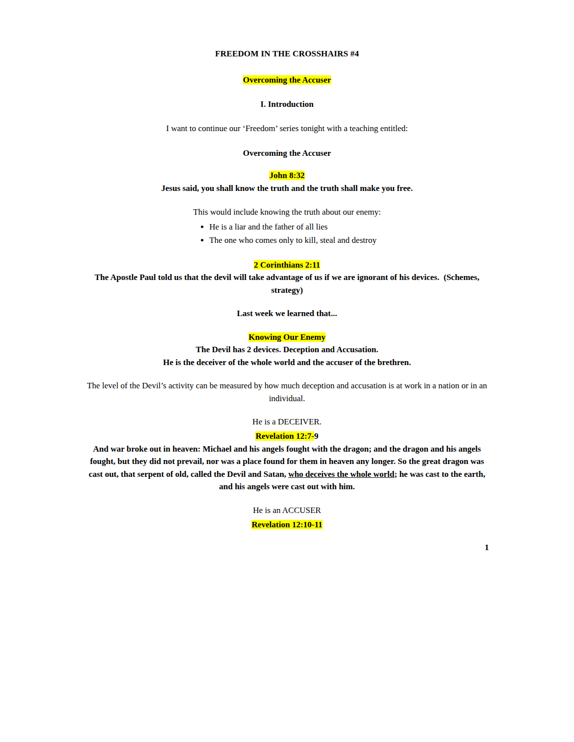FREEDOM IN THE CROSSHAIRS #4
Overcoming the Accuser
I. Introduction
I want to continue our ‘Freedom’ series tonight with a teaching entitled:
Overcoming the Accuser
John 8:32
Jesus said, you shall know the truth and the truth shall make you free.
This would include knowing the truth about our enemy:
He is a liar and the father of all lies
The one who comes only to kill, steal and destroy
2 Corinthians 2:11
The Apostle Paul told us that the devil will take advantage of us if we are ignorant of his devices. (Schemes, strategy)
Last week we learned that...
Knowing Our Enemy
The Devil has 2 devices. Deception and Accusation.
He is the deceiver of the whole world and the accuser of the brethren.
The level of the Devil’s activity can be measured by how much deception and accusation is at work in a nation or in an individual.
He is a DECEIVER.
Revelation 12:7-9
And war broke out in heaven: Michael and his angels fought with the dragon; and the dragon and his angels fought, but they did not prevail, nor was a place found for them in heaven any longer. So the great dragon was cast out, that serpent of old, called the Devil and Satan, who deceives the whole world; he was cast to the earth, and his angels were cast out with him.
He is an ACCUSER
Revelation 12:10-11
1